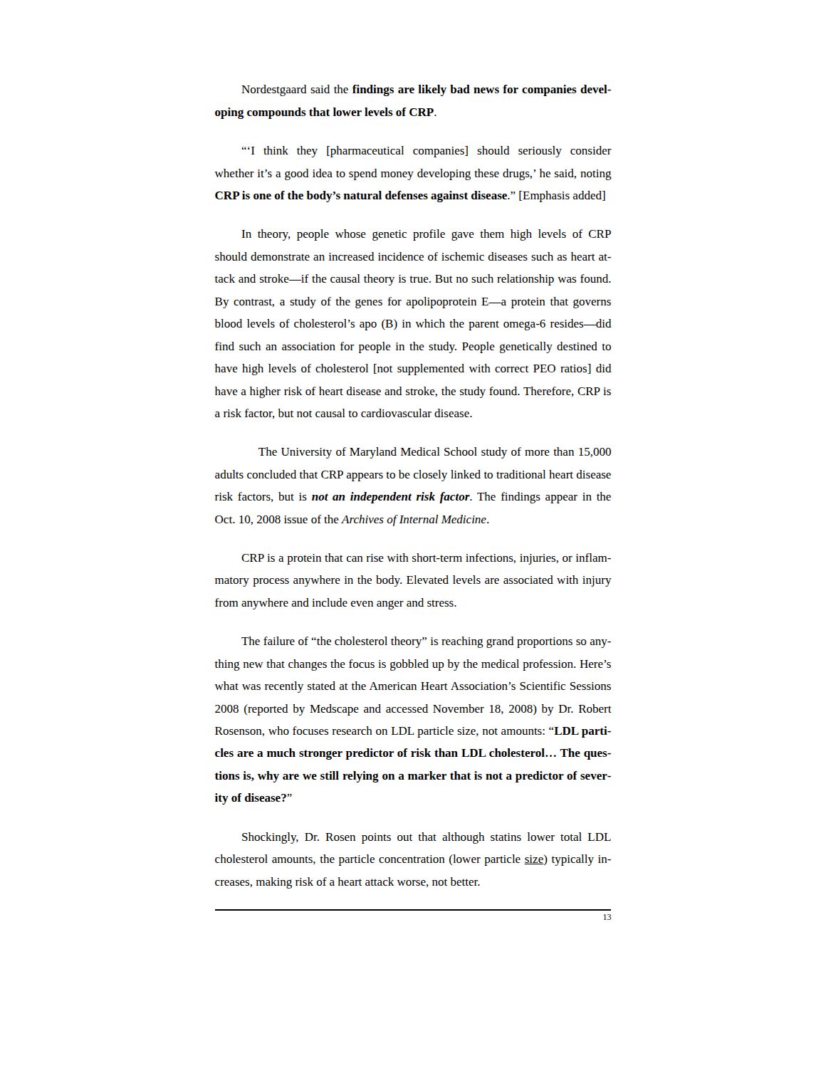Nordestgaard said the findings are likely bad news for companies developing compounds that lower levels of CRP.
“‘I think they [pharmaceutical companies] should seriously consider whether it’s a good idea to spend money developing these drugs,’ he said, noting CRP is one of the body’s natural defenses against disease.” [Emphasis added]
In theory, people whose genetic profile gave them high levels of CRP should demonstrate an increased incidence of ischemic diseases such as heart attack and stroke—if the causal theory is true. But no such relationship was found. By contrast, a study of the genes for apolipoprotein E—a protein that governs blood levels of cholesterol’s apo (B) in which the parent omega-6 resides—did find such an association for people in the study. People genetically destined to have high levels of cholesterol [not supplemented with correct PEO ratios] did have a higher risk of heart disease and stroke, the study found. Therefore, CRP is a risk factor, but not causal to cardiovascular disease.
The University of Maryland Medical School study of more than 15,000 adults concluded that CRP appears to be closely linked to traditional heart disease risk factors, but is not an independent risk factor. The findings appear in the Oct. 10, 2008 issue of the Archives of Internal Medicine.
CRP is a protein that can rise with short-term infections, injuries, or inflammatory process anywhere in the body. Elevated levels are associated with injury from anywhere and include even anger and stress.
The failure of “the cholesterol theory” is reaching grand proportions so anything new that changes the focus is gobbled up by the medical profession. Here’s what was recently stated at the American Heart Association’s Scientific Sessions 2008 (reported by Medscape and accessed November 18, 2008) by Dr. Robert Rosenson, who focuses research on LDL particle size, not amounts: “LDL particles are a much stronger predictor of risk than LDL cholesterol… The questions is, why are we still relying on a marker that is not a predictor of severity of disease?”
Shockingly, Dr. Rosen points out that although statins lower total LDL cholesterol amounts, the particle concentration (lower particle size) typically increases, making risk of a heart attack worse, not better.
13